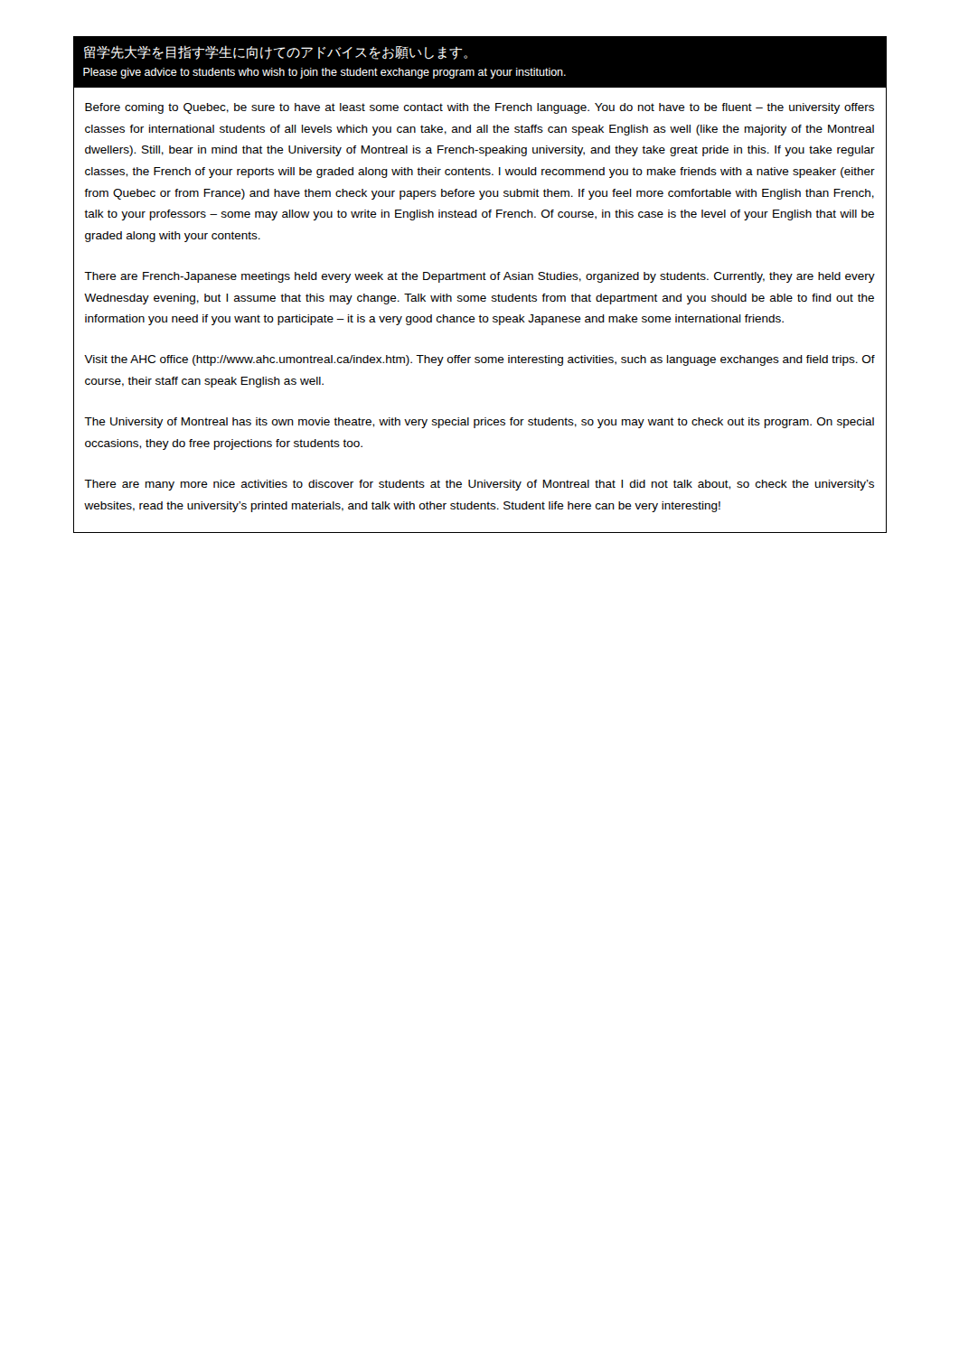留学先大学を目指す学生に向けてのアドバイスをお願いします。
Please give advice to students who wish to join the student exchange program at your institution.
Before coming to Quebec, be sure to have at least some contact with the French language. You do not have to be fluent – the university offers classes for international students of all levels which you can take, and all the staffs can speak English as well (like the majority of the Montreal dwellers). Still, bear in mind that the University of Montreal is a French-speaking university, and they take great pride in this. If you take regular classes, the French of your reports will be graded along with their contents. I would recommend you to make friends with a native speaker (either from Quebec or from France) and have them check your papers before you submit them. If you feel more comfortable with English than French, talk to your professors – some may allow you to write in English instead of French. Of course, in this case is the level of your English that will be graded along with your contents.
There are French-Japanese meetings held every week at the Department of Asian Studies, organized by students. Currently, they are held every Wednesday evening, but I assume that this may change. Talk with some students from that department and you should be able to find out the information you need if you want to participate – it is a very good chance to speak Japanese and make some international friends.
Visit the AHC office (http://www.ahc.umontreal.ca/index.htm). They offer some interesting activities, such as language exchanges and field trips. Of course, their staff can speak English as well.
The University of Montreal has its own movie theatre, with very special prices for students, so you may want to check out its program. On special occasions, they do free projections for students too.
There are many more nice activities to discover for students at the University of Montreal that I did not talk about, so check the university’s websites, read the university’s printed materials, and talk with other students. Student life here can be very interesting!